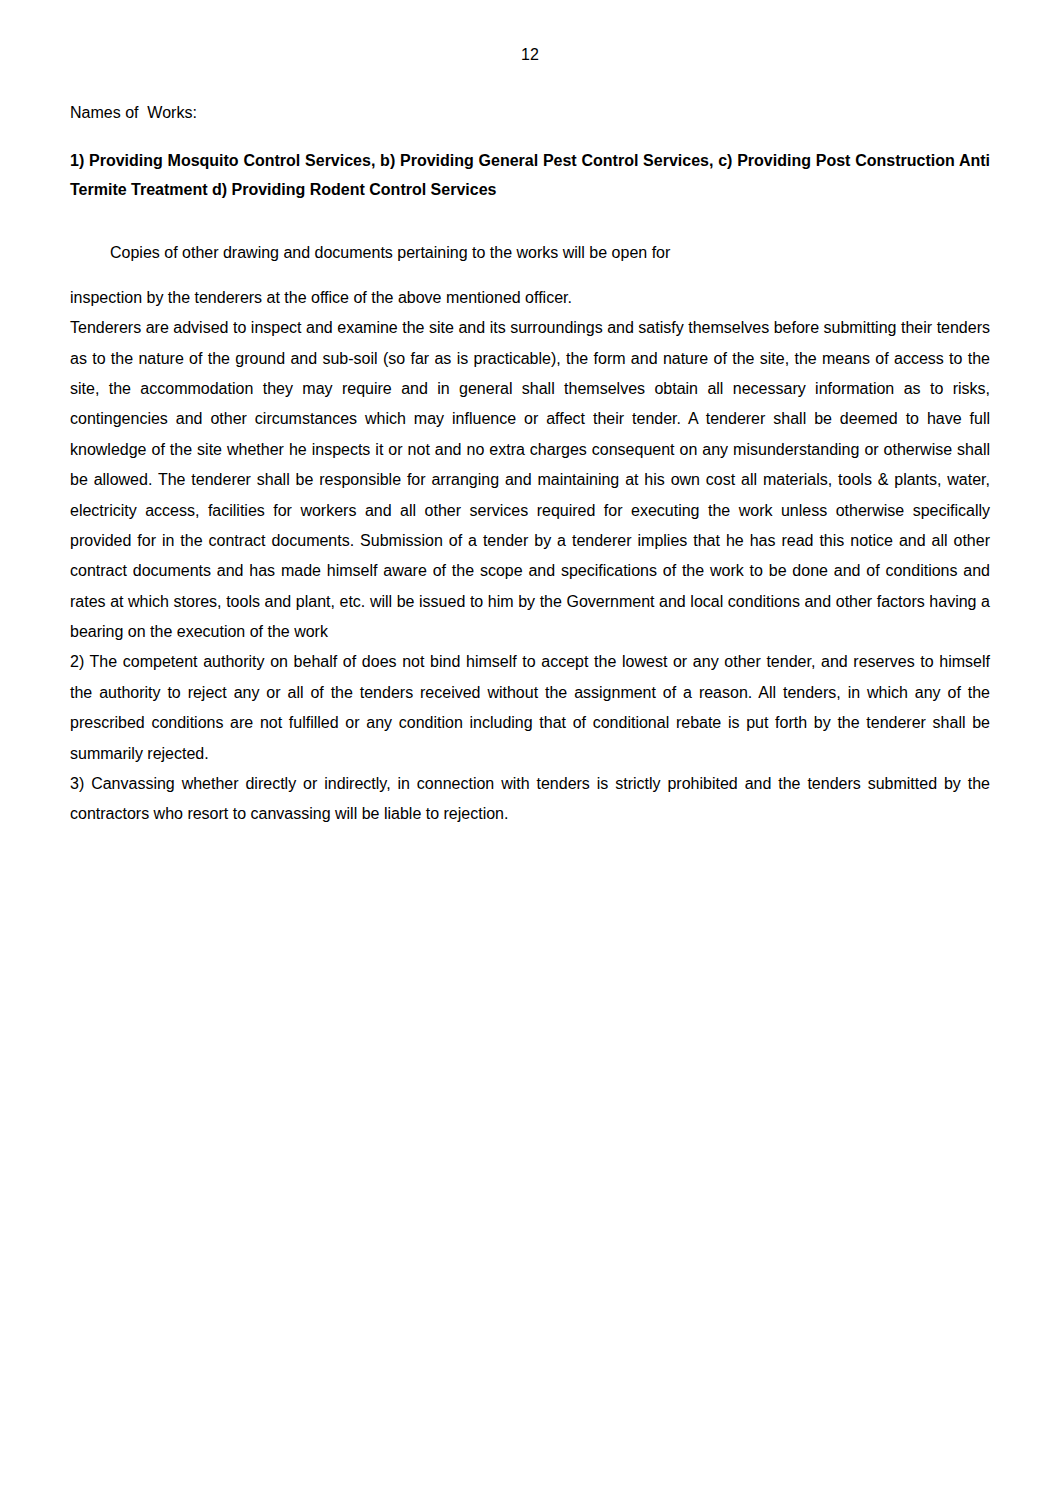12
Names of Works:
1) Providing Mosquito Control Services, b) Providing General Pest Control Services, c) Providing Post Construction Anti Termite Treatment d) Providing Rodent Control Services
Copies of other drawing and documents pertaining to the works will be open for
inspection by the tenderers at the office of the above mentioned officer.
Tenderers are advised to inspect and examine the site and its surroundings and satisfy themselves before submitting their tenders as to the nature of the ground and sub-soil (so far as is practicable), the form and nature of the site, the means of access to the site, the accommodation they may require and in general shall themselves obtain all necessary information as to risks, contingencies and other circumstances which may influence or affect their tender. A tenderer shall be deemed to have full knowledge of the site whether he inspects it or not and no extra charges consequent on any misunderstanding or otherwise shall be allowed. The tenderer shall be responsible for arranging and maintaining at his own cost all materials, tools & plants, water, electricity access, facilities for workers and all other services required for executing the work unless otherwise specifically provided for in the contract documents. Submission of a tender by a tenderer implies that he has read this notice and all other contract documents and has made himself aware of the scope and specifications of the work to be done and of conditions and rates at which stores, tools and plant, etc. will be issued to him by the Government and local conditions and other factors having a bearing on the execution of the work
2) The competent authority on behalf of does not bind himself to accept the lowest or any other tender, and reserves to himself the authority to reject any or all of the tenders received without the assignment of a reason. All tenders, in which any of the prescribed conditions are not fulfilled or any condition including that of conditional rebate is put forth by the tenderer shall be summarily rejected.
3) Canvassing whether directly or indirectly, in connection with tenders is strictly prohibited and the tenders submitted by the contractors who resort to canvassing will be liable to rejection.